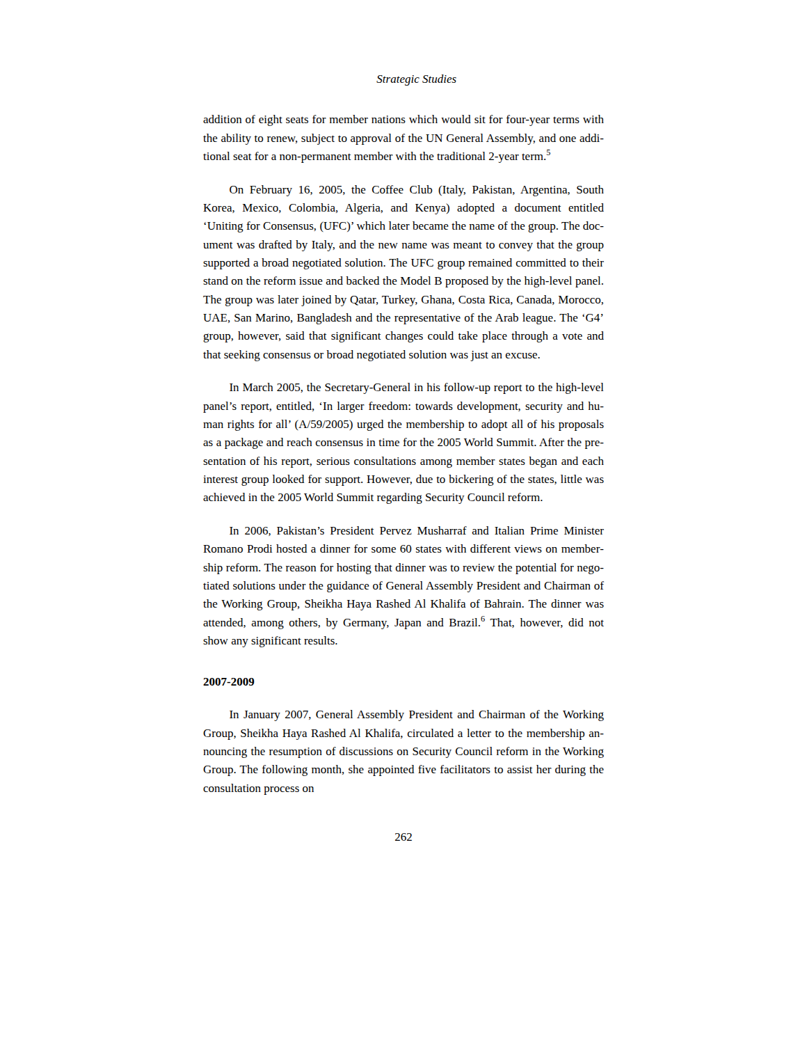Strategic Studies
addition of eight seats for member nations which would sit for four-year terms with the ability to renew, subject to approval of the UN General Assembly, and one additional seat for a non-permanent member with the traditional 2-year term.5
On February 16, 2005, the Coffee Club (Italy, Pakistan, Argentina, South Korea, Mexico, Colombia, Algeria, and Kenya) adopted a document entitled ‘Uniting for Consensus, (UFC)’ which later became the name of the group. The document was drafted by Italy, and the new name was meant to convey that the group supported a broad negotiated solution. The UFC group remained committed to their stand on the reform issue and backed the Model B proposed by the high-level panel. The group was later joined by Qatar, Turkey, Ghana, Costa Rica, Canada, Morocco, UAE, San Marino, Bangladesh and the representative of the Arab league. The ‘G4’ group, however, said that significant changes could take place through a vote and that seeking consensus or broad negotiated solution was just an excuse.
In March 2005, the Secretary-General in his follow-up report to the high-level panel’s report, entitled, ‘In larger freedom: towards development, security and human rights for all’ (A/59/2005) urged the membership to adopt all of his proposals as a package and reach consensus in time for the 2005 World Summit. After the presentation of his report, serious consultations among member states began and each interest group looked for support. However, due to bickering of the states, little was achieved in the 2005 World Summit regarding Security Council reform.
In 2006, Pakistan’s President Pervez Musharraf and Italian Prime Minister Romano Prodi hosted a dinner for some 60 states with different views on membership reform. The reason for hosting that dinner was to review the potential for negotiated solutions under the guidance of General Assembly President and Chairman of the Working Group, Sheikha Haya Rashed Al Khalifa of Bahrain. The dinner was attended, among others, by Germany, Japan and Brazil.6 That, however, did not show any significant results.
2007-2009
In January 2007, General Assembly President and Chairman of the Working Group, Sheikha Haya Rashed Al Khalifa, circulated a letter to the membership announcing the resumption of discussions on Security Council reform in the Working Group. The following month, she appointed five facilitators to assist her during the consultation process on
262